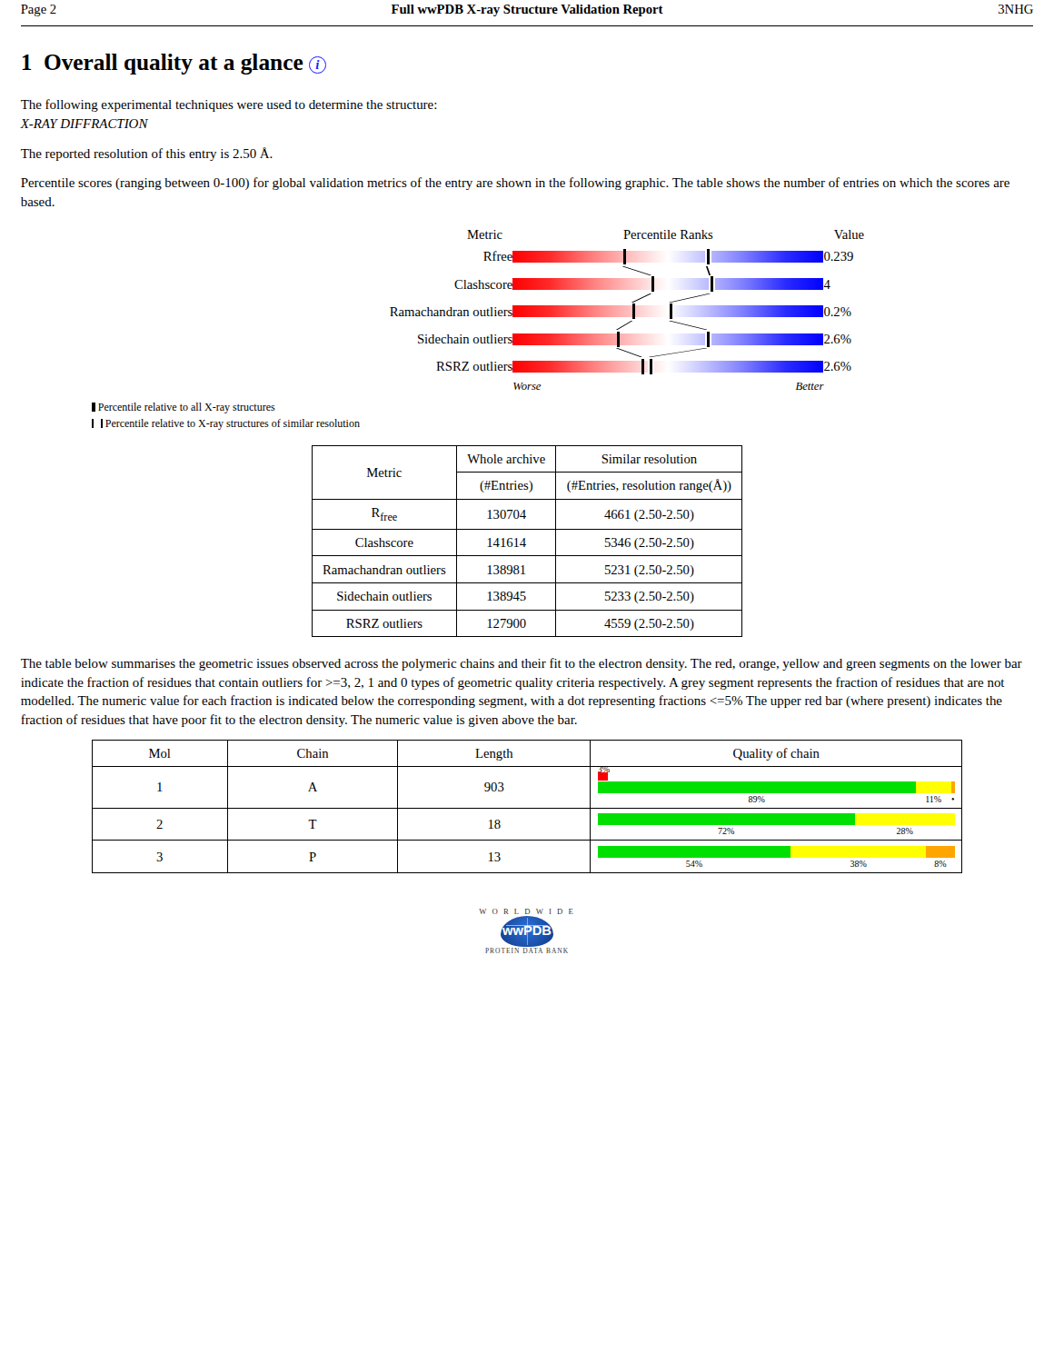Page 2
Full wwPDB X-ray Structure Validation Report
3NHG
1 Overall quality at a glance i
The following experimental techniques were used to determine the structure:
X-RAY DIFFRACTION
The reported resolution of this entry is 2.50 Å.
Percentile scores (ranging between 0-100) for global validation metrics of the entry are shown in the following graphic. The table shows the number of entries on which the scores are based.
| Metric | Percentile Ranks | Value |
| --- | --- | --- |
| Rfree | | 0.239 |
| Clashscore | | 4 |
| Ramachandran outliers | | 0.2% |
| Sidechain outliers | | 2.6% |
| RSRZ outliers | | 2.6% |
| | Worse Better | |
Percentile relative to all X-ray structures
Percentile relative to X-ray structures of similar resolution
| Metric | Whole archive | Similar resolution |
| --- | --- | --- |
| (#Entries) | (#Entries, resolution range(Å)) |
| R free | 130704 | 4661 (2.50-2.50) |
| Clashscore | 141614 | 5346 (2.50-2.50) |
| Ramachandran outliers | 138981 | 5231 (2.50-2.50) |
| Sidechain outliers | 138945 | 5233 (2.50-2.50) |
| RSRZ outliers | 127900 | 4559 (2.50-2.50) |
The table below summarises the geometric issues observed across the polymeric chains and their fit to the electron density. The red, orange, yellow and green segments on the lower bar indicate the fraction of residues that contain outliers for >=3, 2, 1 and 0 types of geometric quality criteria respectively. A grey segment represents the fraction of residues that are not modelled. The numeric value for each fraction is indicated below the corresponding segment, with a dot representing fractions <=5% The upper red bar (where present) indicates the fraction of residues that have poor fit to the electron density. The numeric value is given above the bar.
| Mol | Chain | Length | Quality of chain |
| --- | --- | --- | --- |
| 1 | A | 903 | 3% 89% 11% • |
| 2 | T | 18 | 72% 28% |
| 3 | P | 13 | 54% 38% 8% |
W O R L D W I D E
wwPDB
PROTEIN DATA BANK